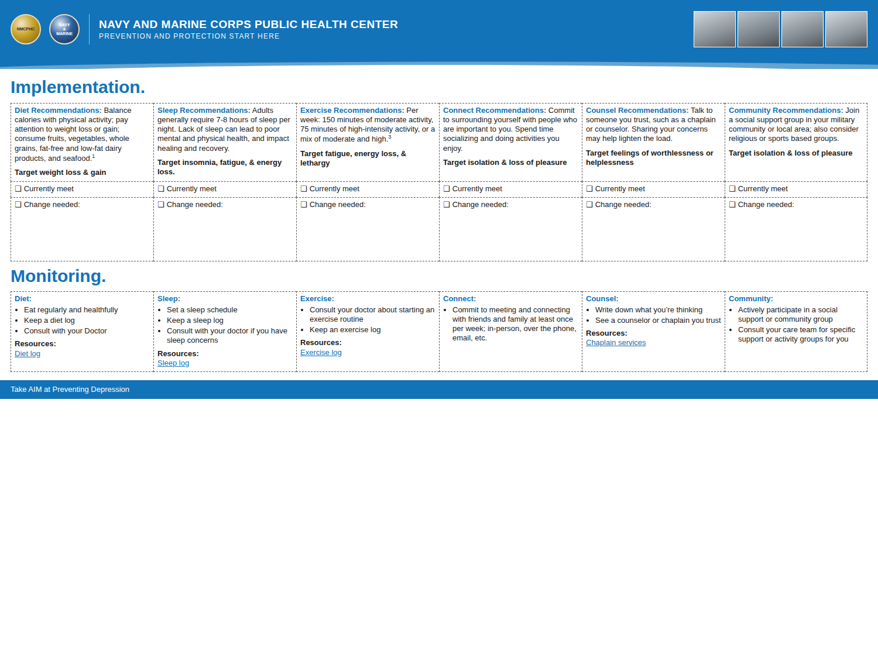NMCPHC
NAVY
&
MARINE
Navy and Marine Corps Public Health Center
Prevention and Protection Start Here
Implementation.
| Diet Recommendations: Balance calories with physical activity; pay attention to weight loss or gain; consume fruits, vegetables, whole grains, fat-free and low-fat dairy products, and seafood. 1 Target weight loss & gain | Sleep Recommendations: Adults generally require 7-8 hours of sleep per night. Lack of sleep can lead to poor mental and physical health, and impact healing and recovery. Target insomnia, fatigue, & energy loss. | Exercise Recommendations: Per week: 150 minutes of moderate activity, 75 minutes of high-intensity activity, or a mix of moderate and high. 3 Target fatigue, energy loss, & lethargy | Connect Recommendations: Commit to surrounding yourself with people who are important to you. Spend time socializing and doing activities you enjoy. Target isolation & loss of pleasure | Counsel Recommendations: Talk to someone you trust, such as a chaplain or counselor. Sharing your concerns may help lighten the load. Target feelings of worthlessness or helplessness | Community Recommendations: Join a social support group in your military community or local area; also consider religious or sports based groups. Target isolation & loss of pleasure |
| ❑ Currently meet | ❑ Currently meet | ❑ Currently meet | ❑ Currently meet | ❑ Currently meet | ❑ Currently meet |
| ❑ Change needed: | ❑ Change needed: | ❑ Change needed: | ❑ Change needed: | ❑ Change needed: | ❑ Change needed: |
Monitoring.
| Diet: Eat regularly and healthfully Keep a diet log Consult with your Doctor Resources: Diet log | Sleep: Set a sleep schedule Keep a sleep log Consult with your doctor if you have sleep concerns Resources: Sleep log | Exercise: Consult your doctor about starting an exercise routine Keep an exercise log Resources: Exercise log | Connect: Commit to meeting and connecting with friends and family at least once per week; in-person, over the phone, email, etc. | Counsel: Write down what you’re thinking See a counselor or chaplain you trust Resources: Chaplain services | Community: Actively participate in a social support or community group Consult your care team for specific support or activity groups for you |
Take AIM at Preventing Depression